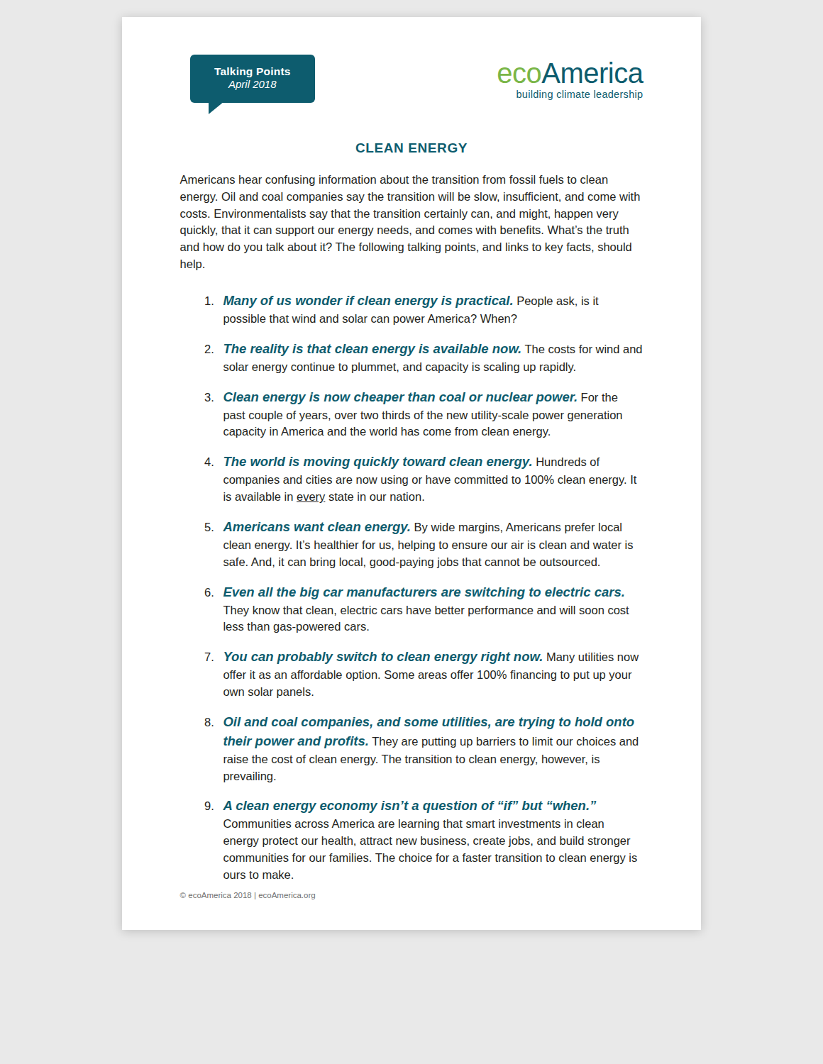Talking Points
April 2018
eco America
building climate leadership
CLEAN ENERGY
Americans hear confusing information about the transition from fossil fuels to clean energy. Oil and coal companies say the transition will be slow, insufficient, and come with costs. Environmentalists say that the transition certainly can, and might, happen very quickly, that it can support our energy needs, and comes with benefits. What’s the truth and how do you talk about it? The following talking points, and links to key facts, should help.
Many of us wonder if clean energy is practical. People ask, is it possible that wind and solar can power America? When?
The reality is that clean energy is available now. The costs for wind and solar energy continue to plummet, and capacity is scaling up rapidly.
Clean energy is now cheaper than coal or nuclear power. For the past couple of years, over two thirds of the new utility-scale power generation capacity in America and the world has come from clean energy.
The world is moving quickly toward clean energy. Hundreds of companies and cities are now using or have committed to 100% clean energy. It is available in every state in our nation.
Americans want clean energy. By wide margins, Americans prefer local clean energy. It’s healthier for us, helping to ensure our air is clean and water is safe. And, it can bring local, good-paying jobs that cannot be outsourced.
Even all the big car manufacturers are switching to electric cars. They know that clean, electric cars have better performance and will soon cost less than gas-powered cars.
You can probably switch to clean energy right now. Many utilities now offer it as an affordable option. Some areas offer 100% financing to put up your own solar panels.
Oil and coal companies, and some utilities, are trying to hold onto their power and profits. They are putting up barriers to limit our choices and raise the cost of clean energy. The transition to clean energy, however, is prevailing.
A clean energy economy isn’t a question of “if” but “when.” Communities across America are learning that smart investments in clean energy protect our health, attract new business, create jobs, and build stronger communities for our families. The choice for a faster transition to clean energy is ours to make.
© ecoAmerica 2018 | ecoAmerica.org